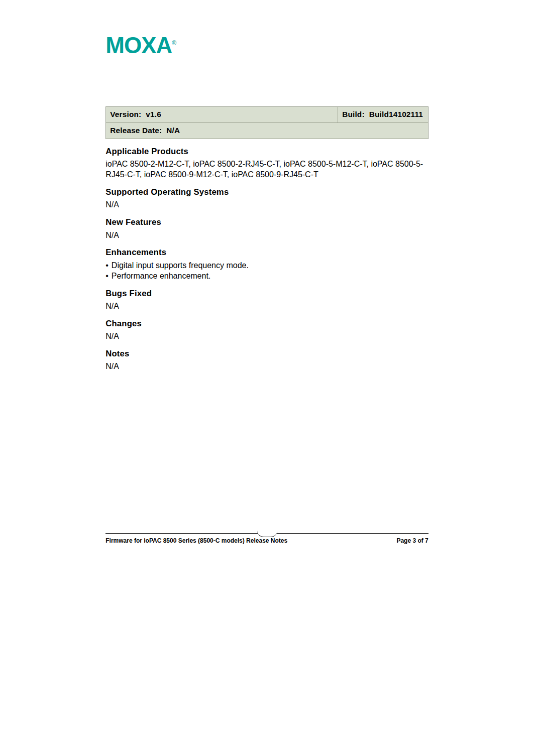MOXA®
| Version: v1.6 | Build: Build14102111 |
| Release Date: N/A |
Applicable Products
ioPAC 8500-2-M12-C-T, ioPAC 8500-2-RJ45-C-T, ioPAC 8500-5-M12-C-T, ioPAC 8500-5-RJ45-C-T, ioPAC 8500-9-M12-C-T, ioPAC 8500-9-RJ45-C-T
Supported Operating Systems
N/A
New Features
N/A
Enhancements
Digital input supports frequency mode.
Performance enhancement.
Bugs Fixed
N/A
Changes
N/A
Notes
N/A
Firmware for ioPAC 8500 Series (8500-C models) Release Notes Page 3 of 7